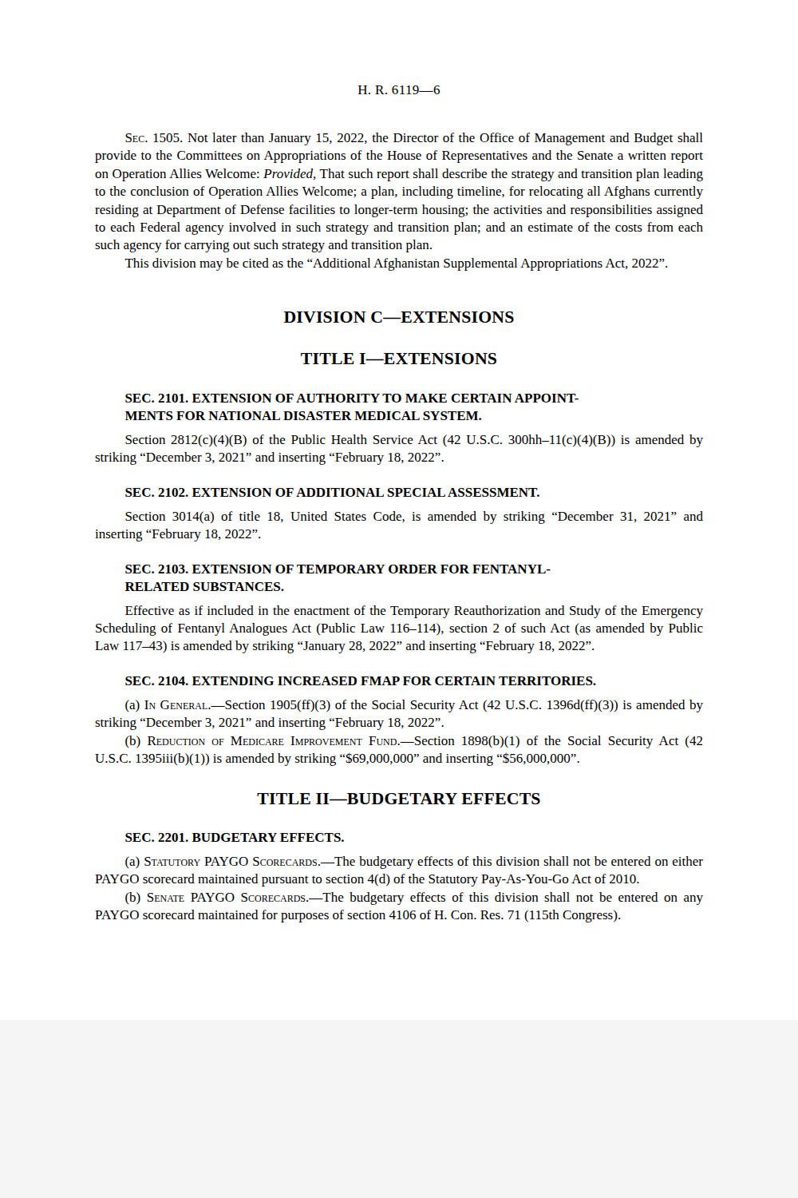H. R. 6119—6
Sec. 1505. Not later than January 15, 2022, the Director of the Office of Management and Budget shall provide to the Committees on Appropriations of the House of Representatives and the Senate a written report on Operation Allies Welcome: Provided, That such report shall describe the strategy and transition plan leading to the conclusion of Operation Allies Welcome; a plan, including timeline, for relocating all Afghans currently residing at Department of Defense facilities to longer-term housing; the activities and responsibilities assigned to each Federal agency involved in such strategy and transition plan; and an estimate of the costs from each such agency for carrying out such strategy and transition plan.
This division may be cited as the “Additional Afghanistan Supplemental Appropriations Act, 2022”.
DIVISION C—EXTENSIONS
TITLE I—EXTENSIONS
SEC. 2101. EXTENSION OF AUTHORITY TO MAKE CERTAIN APPOINT-MENTS FOR NATIONAL DISASTER MEDICAL SYSTEM.
Section 2812(c)(4)(B) of the Public Health Service Act (42 U.S.C. 300hh–11(c)(4)(B)) is amended by striking “December 3, 2021” and inserting “February 18, 2022”.
SEC. 2102. EXTENSION OF ADDITIONAL SPECIAL ASSESSMENT.
Section 3014(a) of title 18, United States Code, is amended by striking “December 31, 2021” and inserting “February 18, 2022”.
SEC. 2103. EXTENSION OF TEMPORARY ORDER FOR FENTANYL-RELATED SUBSTANCES.
Effective as if included in the enactment of the Temporary Reauthorization and Study of the Emergency Scheduling of Fentanyl Analogues Act (Public Law 116–114), section 2 of such Act (as amended by Public Law 117–43) is amended by striking “January 28, 2022” and inserting “February 18, 2022”.
SEC. 2104. EXTENDING INCREASED FMAP FOR CERTAIN TERRITORIES.
(a) In General.—Section 1905(ff)(3) of the Social Security Act (42 U.S.C. 1396d(ff)(3)) is amended by striking “December 3, 2021” and inserting “February 18, 2022”.
(b) Reduction of Medicare Improvement Fund.—Section 1898(b)(1) of the Social Security Act (42 U.S.C. 1395iii(b)(1)) is amended by striking “$69,000,000” and inserting “$56,000,000”.
TITLE II—BUDGETARY EFFECTS
SEC. 2201. BUDGETARY EFFECTS.
(a) Statutory PAYGO Scorecards.—The budgetary effects of this division shall not be entered on either PAYGO scorecard maintained pursuant to section 4(d) of the Statutory Pay-As-You-Go Act of 2010.
(b) Senate PAYGO Scorecards.—The budgetary effects of this division shall not be entered on any PAYGO scorecard maintained for purposes of section 4106 of H. Con. Res. 71 (115th Congress).